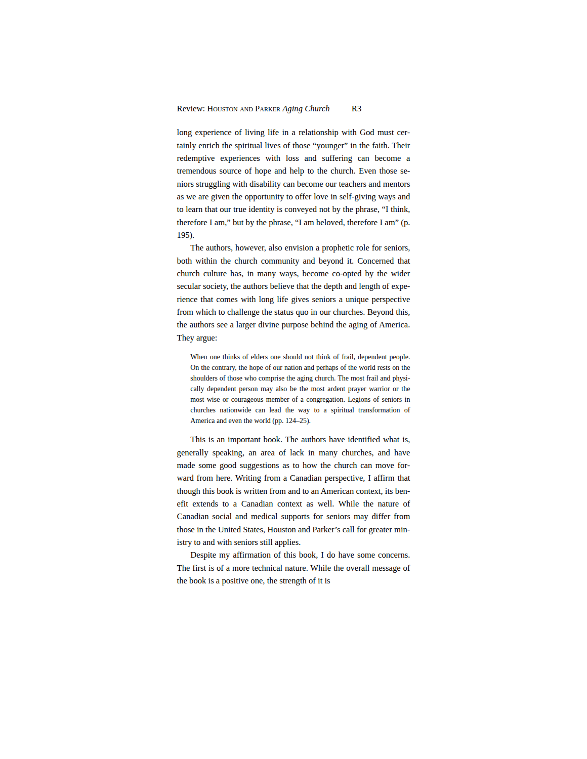Review: Houston and Parker Aging Church R3
long experience of living life in a relationship with God must certainly enrich the spiritual lives of those “younger” in the faith. Their redemptive experiences with loss and suffering can become a tremendous source of hope and help to the church. Even those seniors struggling with disability can become our teachers and mentors as we are given the opportunity to offer love in self-giving ways and to learn that our true identity is conveyed not by the phrase, “I think, therefore I am,” but by the phrase, “I am beloved, therefore I am” (p. 195).
The authors, however, also envision a prophetic role for seniors, both within the church community and beyond it. Concerned that church culture has, in many ways, become co-opted by the wider secular society, the authors believe that the depth and length of experience that comes with long life gives seniors a unique perspective from which to challenge the status quo in our churches. Beyond this, the authors see a larger divine purpose behind the aging of America. They argue:
When one thinks of elders one should not think of frail, dependent people. On the contrary, the hope of our nation and perhaps of the world rests on the shoulders of those who comprise the aging church. The most frail and physically dependent person may also be the most ardent prayer warrior or the most wise or courageous member of a congregation. Legions of seniors in churches nationwide can lead the way to a spiritual transformation of America and even the world (pp. 124–25).
This is an important book. The authors have identified what is, generally speaking, an area of lack in many churches, and have made some good suggestions as to how the church can move forward from here. Writing from a Canadian perspective, I affirm that though this book is written from and to an American context, its benefit extends to a Canadian context as well. While the nature of Canadian social and medical supports for seniors may differ from those in the United States, Houston and Parker’s call for greater ministry to and with seniors still applies.
Despite my affirmation of this book, I do have some concerns. The first is of a more technical nature. While the overall message of the book is a positive one, the strength of it is